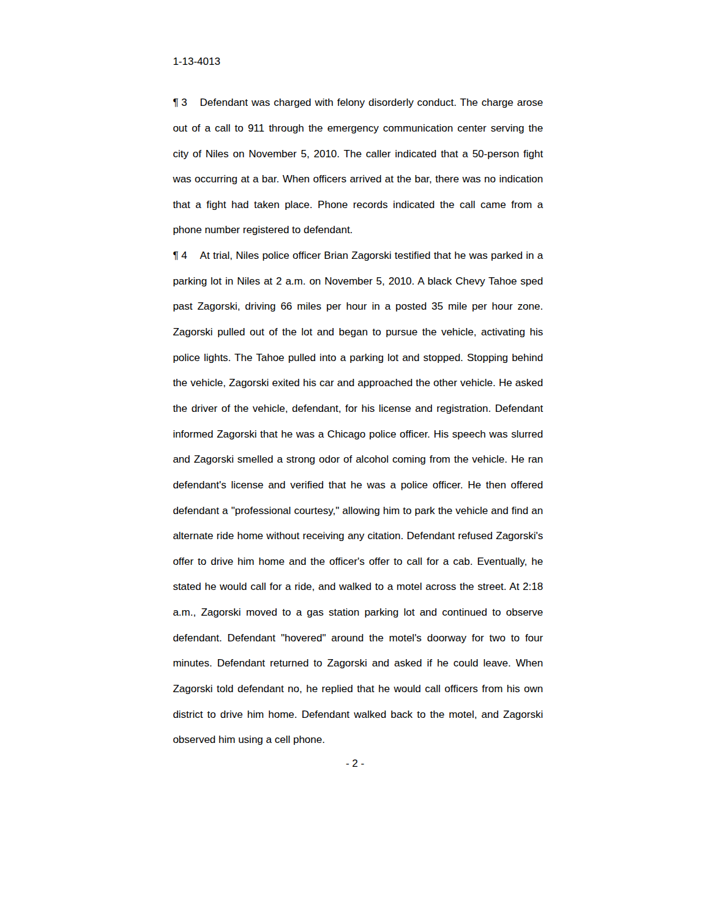1-13-4013
¶ 3 Defendant was charged with felony disorderly conduct. The charge arose out of a call to 911 through the emergency communication center serving the city of Niles on November 5, 2010. The caller indicated that a 50-person fight was occurring at a bar. When officers arrived at the bar, there was no indication that a fight had taken place. Phone records indicated the call came from a phone number registered to defendant.
¶ 4 At trial, Niles police officer Brian Zagorski testified that he was parked in a parking lot in Niles at 2 a.m. on November 5, 2010. A black Chevy Tahoe sped past Zagorski, driving 66 miles per hour in a posted 35 mile per hour zone. Zagorski pulled out of the lot and began to pursue the vehicle, activating his police lights. The Tahoe pulled into a parking lot and stopped. Stopping behind the vehicle, Zagorski exited his car and approached the other vehicle. He asked the driver of the vehicle, defendant, for his license and registration. Defendant informed Zagorski that he was a Chicago police officer. His speech was slurred and Zagorski smelled a strong odor of alcohol coming from the vehicle. He ran defendant's license and verified that he was a police officer. He then offered defendant a "professional courtesy," allowing him to park the vehicle and find an alternate ride home without receiving any citation. Defendant refused Zagorski's offer to drive him home and the officer's offer to call for a cab. Eventually, he stated he would call for a ride, and walked to a motel across the street. At 2:18 a.m., Zagorski moved to a gas station parking lot and continued to observe defendant. Defendant "hovered" around the motel's doorway for two to four minutes. Defendant returned to Zagorski and asked if he could leave. When Zagorski told defendant no, he replied that he would call officers from his own district to drive him home. Defendant walked back to the motel, and Zagorski observed him using a cell phone.
- 2 -